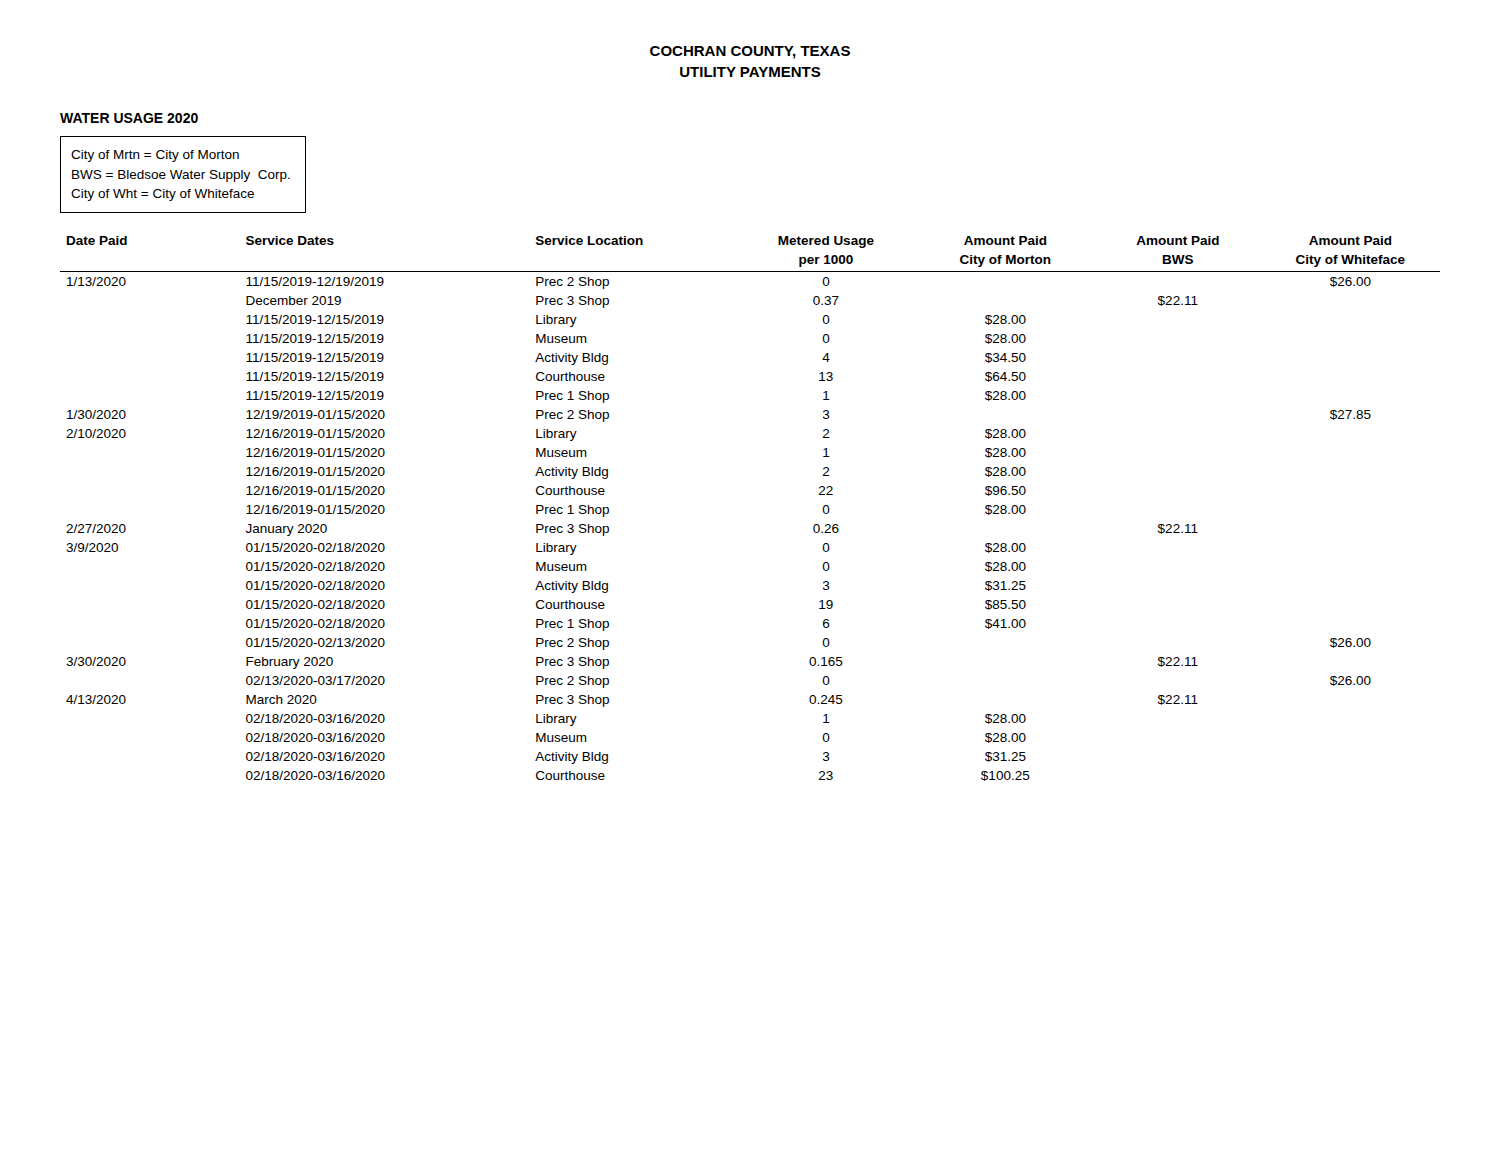COCHRAN COUNTY, TEXAS
UTILITY PAYMENTS
WATER USAGE 2020
City of Mrtn = City of Morton
BWS = Bledsoe Water Supply Corp.
City of Wht = City of Whiteface
| Date Paid | Service Dates | Service Location | Metered Usage | Amount Paid | Amount Paid | Amount Paid |
| --- | --- | --- | --- | --- | --- | --- |
| | | | per 1000 | City of Morton | BWS | City of Whiteface |
| 1/13/2020 | 11/15/2019-12/19/2019 | Prec 2 Shop | 0 | | | $26.00 |
| | December 2019 | Prec 3 Shop | 0.37 | | $22.11 | |
| | 11/15/2019-12/15/2019 | Library | 0 | $28.00 | | |
| | 11/15/2019-12/15/2019 | Museum | 0 | $28.00 | | |
| | 11/15/2019-12/15/2019 | Activity Bldg | 4 | $34.50 | | |
| | 11/15/2019-12/15/2019 | Courthouse | 13 | $64.50 | | |
| | 11/15/2019-12/15/2019 | Prec 1 Shop | 1 | $28.00 | | |
| 1/30/2020 | 12/19/2019-01/15/2020 | Prec 2 Shop | 3 | | | $27.85 |
| 2/10/2020 | 12/16/2019-01/15/2020 | Library | 2 | $28.00 | | |
| | 12/16/2019-01/15/2020 | Museum | 1 | $28.00 | | |
| | 12/16/2019-01/15/2020 | Activity Bldg | 2 | $28.00 | | |
| | 12/16/2019-01/15/2020 | Courthouse | 22 | $96.50 | | |
| | 12/16/2019-01/15/2020 | Prec 1 Shop | 0 | $28.00 | | |
| 2/27/2020 | January 2020 | Prec 3 Shop | 0.26 | | $22.11 | |
| 3/9/2020 | 01/15/2020-02/18/2020 | Library | 0 | $28.00 | | |
| | 01/15/2020-02/18/2020 | Museum | 0 | $28.00 | | |
| | 01/15/2020-02/18/2020 | Activity Bldg | 3 | $31.25 | | |
| | 01/15/2020-02/18/2020 | Courthouse | 19 | $85.50 | | |
| | 01/15/2020-02/18/2020 | Prec 1 Shop | 6 | $41.00 | | |
| | 01/15/2020-02/13/2020 | Prec 2 Shop | 0 | | | $26.00 |
| 3/30/2020 | February 2020 | Prec 3 Shop | 0.165 | | $22.11 | |
| | 02/13/2020-03/17/2020 | Prec 2 Shop | 0 | | | $26.00 |
| 4/13/2020 | March 2020 | Prec 3 Shop | 0.245 | | $22.11 | |
| | 02/18/2020-03/16/2020 | Library | 1 | $28.00 | | |
| | 02/18/2020-03/16/2020 | Museum | 0 | $28.00 | | |
| | 02/18/2020-03/16/2020 | Activity Bldg | 3 | $31.25 | | |
| | 02/18/2020-03/16/2020 | Courthouse | 23 | $100.25 | | |